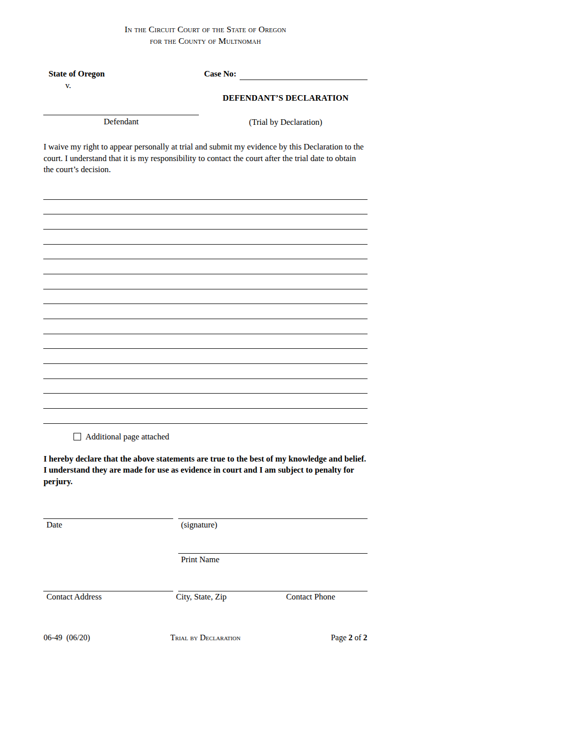In the Circuit Court of the State of Oregon
for the County of Multnomah
| State of Oregon v. Defendant | Case No: DEFENDANT’S DECLARATION (Trial by Declaration) |
I waive my right to appear personally at trial and submit my evidence by this Declaration to the court. I understand that it is my responsibility to contact the court after the trial date to obtain the court’s decision.
Additional page attached
I hereby declare that the above statements are true to the best of my knowledge and belief. I understand they are made for use as evidence in court and I am subject to penalty for perjury.
| Date | (signature) |
| | Print Name |
| Contact Address | City, State, Zip | Contact Phone |
| 06-49 (06/20) | Trial by Declaration | Page 2 of 2 |